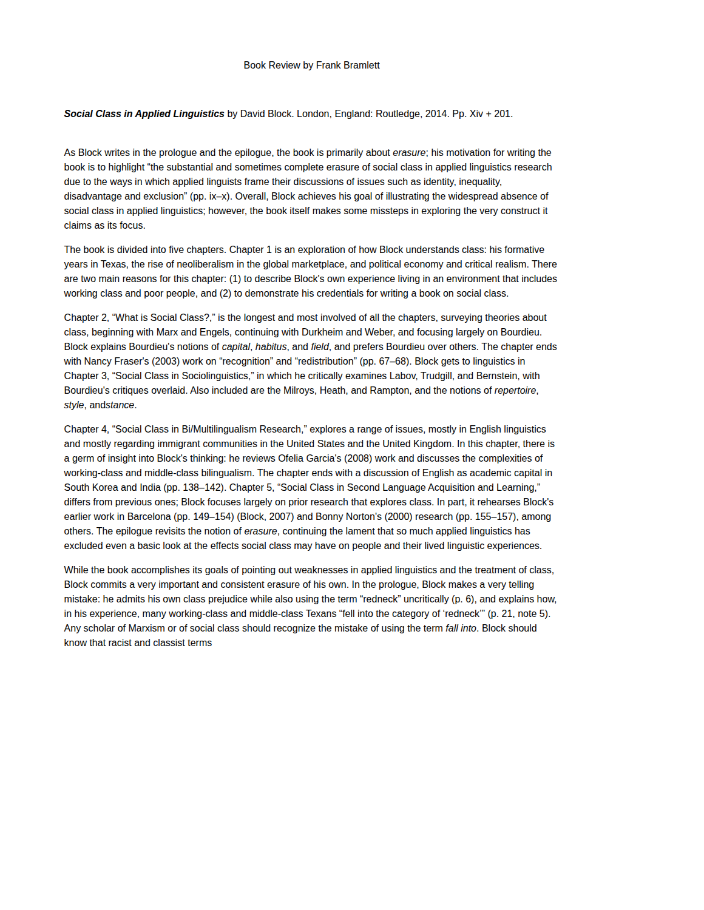Book Review by Frank Bramlett
Social Class in Applied Linguistics by David Block. London, England: Routledge, 2014. Pp. Xiv + 201.
As Block writes in the prologue and the epilogue, the book is primarily about erasure; his motivation for writing the book is to highlight “the substantial and sometimes complete erasure of social class in applied linguistics research due to the ways in which applied linguists frame their discussions of issues such as identity, inequality, disadvantage and exclusion” (pp. ix–x). Overall, Block achieves his goal of illustrating the widespread absence of social class in applied linguistics; however, the book itself makes some missteps in exploring the very construct it claims as its focus.
The book is divided into five chapters. Chapter 1 is an exploration of how Block understands class: his formative years in Texas, the rise of neoliberalism in the global marketplace, and political economy and critical realism. There are two main reasons for this chapter: (1) to describe Block's own experience living in an environment that includes working class and poor people, and (2) to demonstrate his credentials for writing a book on social class.
Chapter 2, “What is Social Class?,” is the longest and most involved of all the chapters, surveying theories about class, beginning with Marx and Engels, continuing with Durkheim and Weber, and focusing largely on Bourdieu. Block explains Bourdieu's notions of capital, habitus, and field, and prefers Bourdieu over others. The chapter ends with Nancy Fraser's (2003) work on “recognition” and “redistribution” (pp. 67–68). Block gets to linguistics in Chapter 3, “Social Class in Sociolinguistics,” in which he critically examines Labov, Trudgill, and Bernstein, with Bourdieu's critiques overlaid. Also included are the Milroys, Heath, and Rampton, and the notions of repertoire, style, andstance.
Chapter 4, “Social Class in Bi/Multilingualism Research,” explores a range of issues, mostly in English linguistics and mostly regarding immigrant communities in the United States and the United Kingdom. In this chapter, there is a germ of insight into Block's thinking: he reviews Ofelia Garcia's (2008) work and discusses the complexities of working-class and middle-class bilingualism. The chapter ends with a discussion of English as academic capital in South Korea and India (pp. 138–142). Chapter 5, “Social Class in Second Language Acquisition and Learning,” differs from previous ones; Block focuses largely on prior research that explores class. In part, it rehearses Block's earlier work in Barcelona (pp. 149–154) (Block, 2007) and Bonny Norton's (2000) research (pp. 155–157), among others. The epilogue revisits the notion of erasure, continuing the lament that so much applied linguistics has excluded even a basic look at the effects social class may have on people and their lived linguistic experiences.
While the book accomplishes its goals of pointing out weaknesses in applied linguistics and the treatment of class, Block commits a very important and consistent erasure of his own. In the prologue, Block makes a very telling mistake: he admits his own class prejudice while also using the term “redneck” uncritically (p. 6), and explains how, in his experience, many working-class and middle-class Texans “fell into the category of ‘redneck’” (p. 21, note 5). Any scholar of Marxism or of social class should recognize the mistake of using the term fall into. Block should know that racist and classist terms